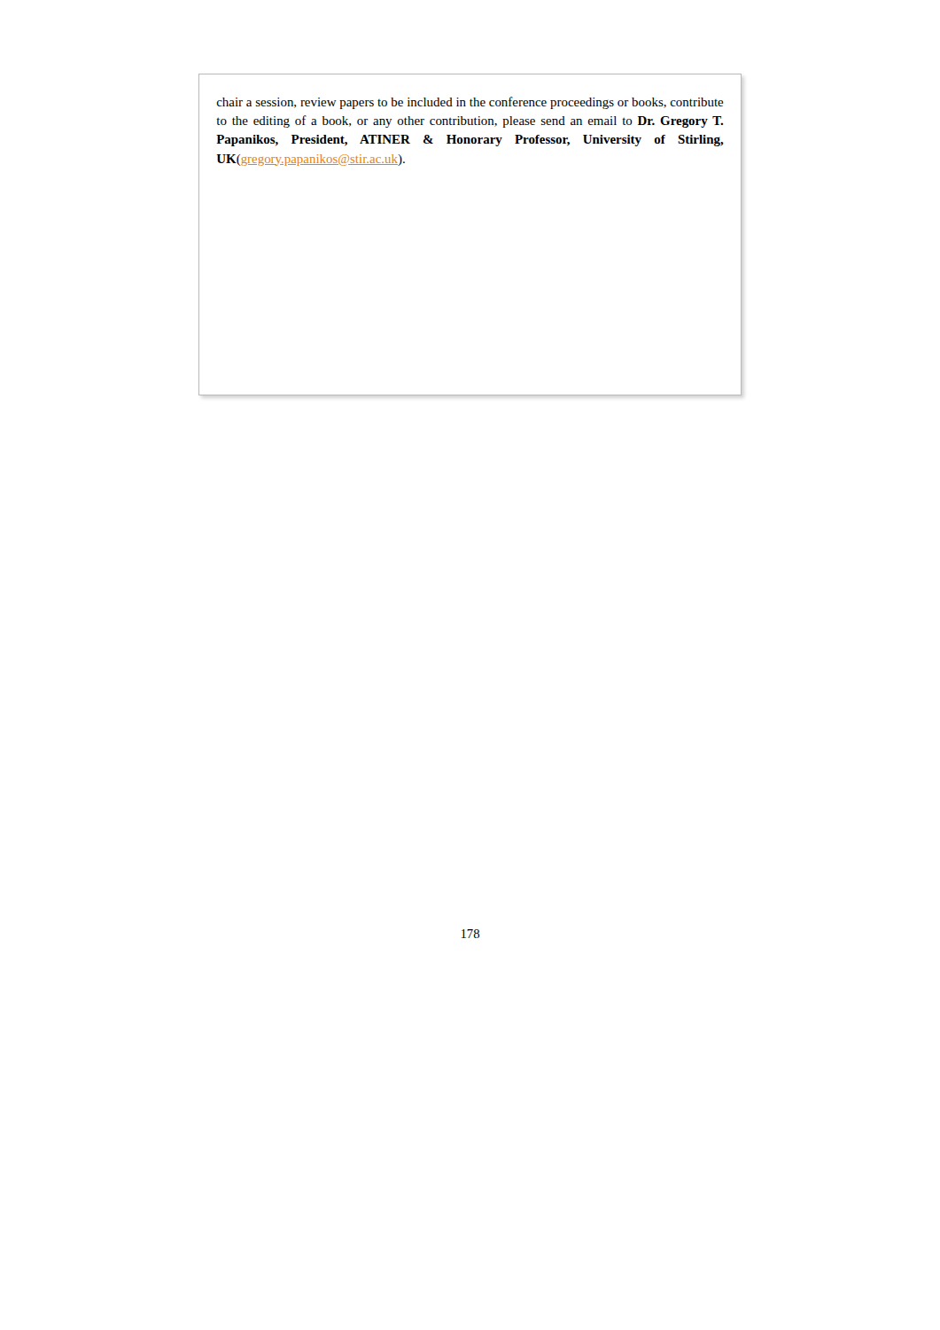chair a session, review papers to be included in the conference proceedings or books, contribute to the editing of a book, or any other contribution, please send an email to Dr. Gregory T. Papanikos, President, ATINER & Honorary Professor, University of Stirling, UK(gregory.papanikos@stir.ac.uk).
178